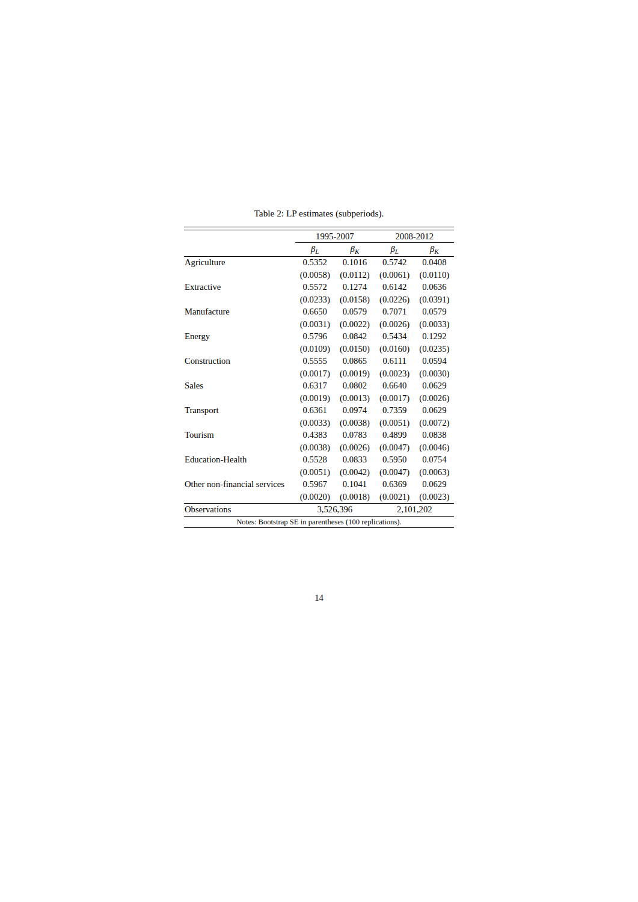Table 2: LP estimates (subperiods).
| | 1995-2007 | 2008-2012 |
| --- | --- | --- |
| | β L | β K | β L | β K |
| Agriculture | 0.5352 | 0.1016 | 0.5742 | 0.0408 |
| | (0.0058) | (0.0112) | (0.0061) | (0.0110) |
| Extractive | 0.5572 | 0.1274 | 0.6142 | 0.0636 |
| | (0.0233) | (0.0158) | (0.0226) | (0.0391) |
| Manufacture | 0.6650 | 0.0579 | 0.7071 | 0.0579 |
| | (0.0031) | (0.0022) | (0.0026) | (0.0033) |
| Energy | 0.5796 | 0.0842 | 0.5434 | 0.1292 |
| | (0.0109) | (0.0150) | (0.0160) | (0.0235) |
| Construction | 0.5555 | 0.0865 | 0.6111 | 0.0594 |
| | (0.0017) | (0.0019) | (0.0023) | (0.0030) |
| Sales | 0.6317 | 0.0802 | 0.6640 | 0.0629 |
| | (0.0019) | (0.0013) | (0.0017) | (0.0026) |
| Transport | 0.6361 | 0.0974 | 0.7359 | 0.0629 |
| | (0.0033) | (0.0038) | (0.0051) | (0.0072) |
| Tourism | 0.4383 | 0.0783 | 0.4899 | 0.0838 |
| | (0.0038) | (0.0026) | (0.0047) | (0.0046) |
| Education-Health | 0.5528 | 0.0833 | 0.5950 | 0.0754 |
| | (0.0051) | (0.0042) | (0.0047) | (0.0063) |
| Other non-financial services | 0.5967 | 0.1041 | 0.6369 | 0.0629 |
| | (0.0020) | (0.0018) | (0.0021) | (0.0023) |
| Observations | 3,526,396 | 2,101,202 |
| Notes: Bootstrap SE in parentheses (100 replications). |
14